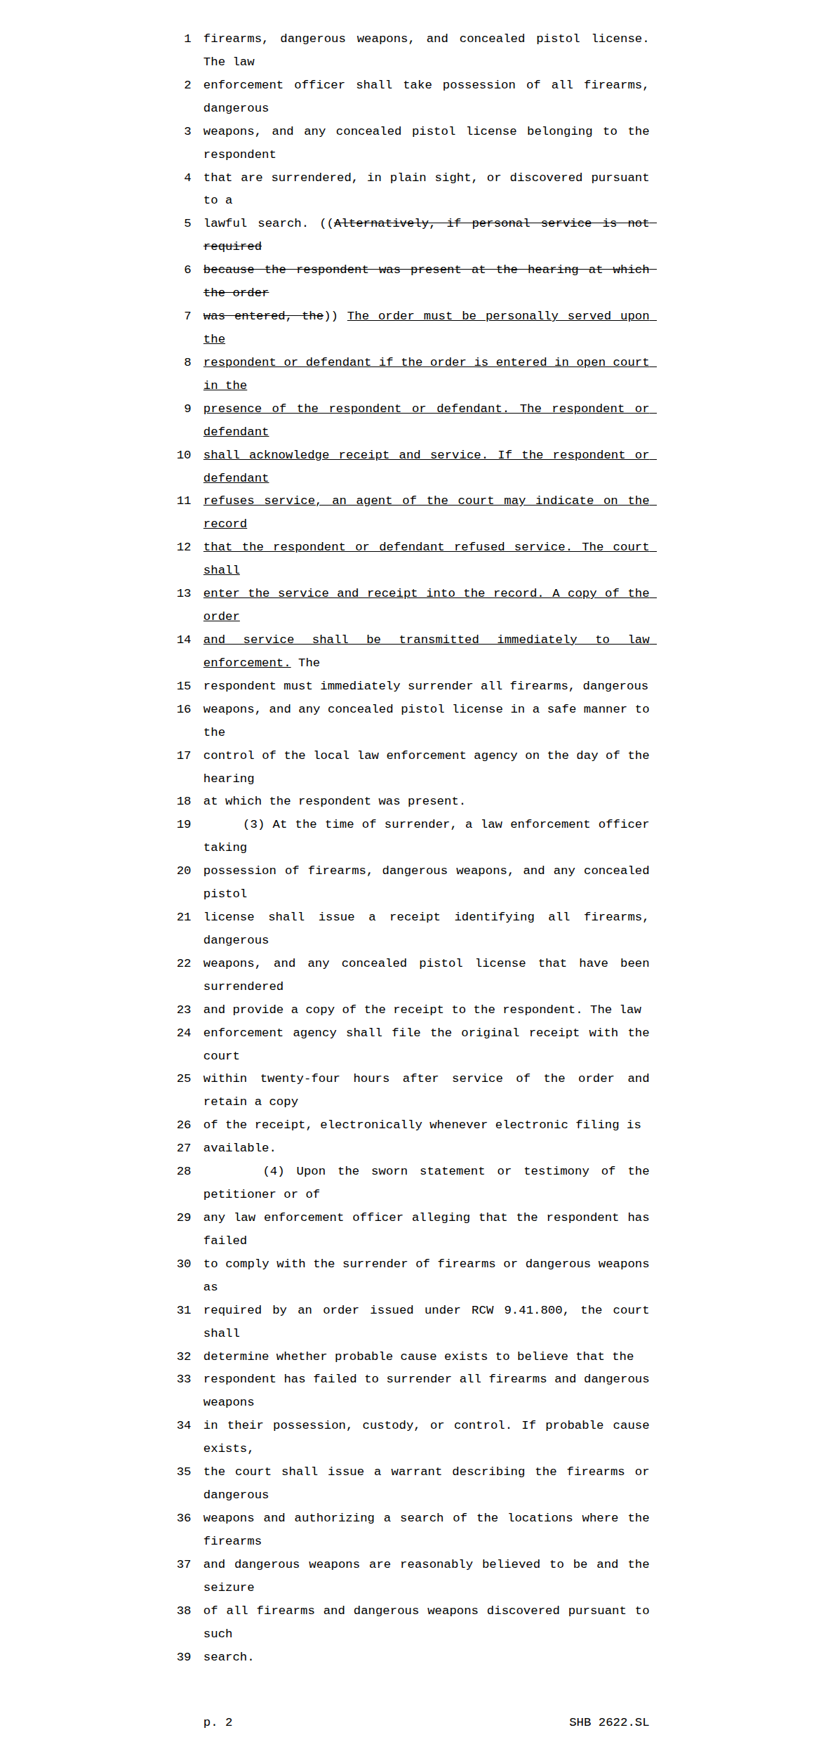firearms, dangerous weapons, and concealed pistol license. The law
enforcement officer shall take possession of all firearms, dangerous
weapons, and any concealed pistol license belonging to the respondent
that are surrendered, in plain sight, or discovered pursuant to a
lawful search. ((Alternatively, if personal service is not required
because the respondent was present at the hearing at which the order
was entered, the)) The order must be personally served upon the
respondent or defendant if the order is entered in open court in the
presence of the respondent or defendant. The respondent or defendant
shall acknowledge receipt and service. If the respondent or defendant
refuses service, an agent of the court may indicate on the record
that the respondent or defendant refused service. The court shall
enter the service and receipt into the record. A copy of the order
and service shall be transmitted immediately to law enforcement. The
respondent must immediately surrender all firearms, dangerous
weapons, and any concealed pistol license in a safe manner to the
control of the local law enforcement agency on the day of the hearing
at which the respondent was present.
(3) At the time of surrender, a law enforcement officer taking
possession of firearms, dangerous weapons, and any concealed pistol
license shall issue a receipt identifying all firearms, dangerous
weapons, and any concealed pistol license that have been surrendered
and provide a copy of the receipt to the respondent. The law
enforcement agency shall file the original receipt with the court
within twenty-four hours after service of the order and retain a copy
of the receipt, electronically whenever electronic filing is
available.
(4) Upon the sworn statement or testimony of the petitioner or of
any law enforcement officer alleging that the respondent has failed
to comply with the surrender of firearms or dangerous weapons as
required by an order issued under RCW 9.41.800, the court shall
determine whether probable cause exists to believe that the
respondent has failed to surrender all firearms and dangerous weapons
in their possession, custody, or control. If probable cause exists,
the court shall issue a warrant describing the firearms or dangerous
weapons and authorizing a search of the locations where the firearms
and dangerous weapons are reasonably believed to be and the seizure
of all firearms and dangerous weapons discovered pursuant to such
search.
p. 2 SHB 2622.SL